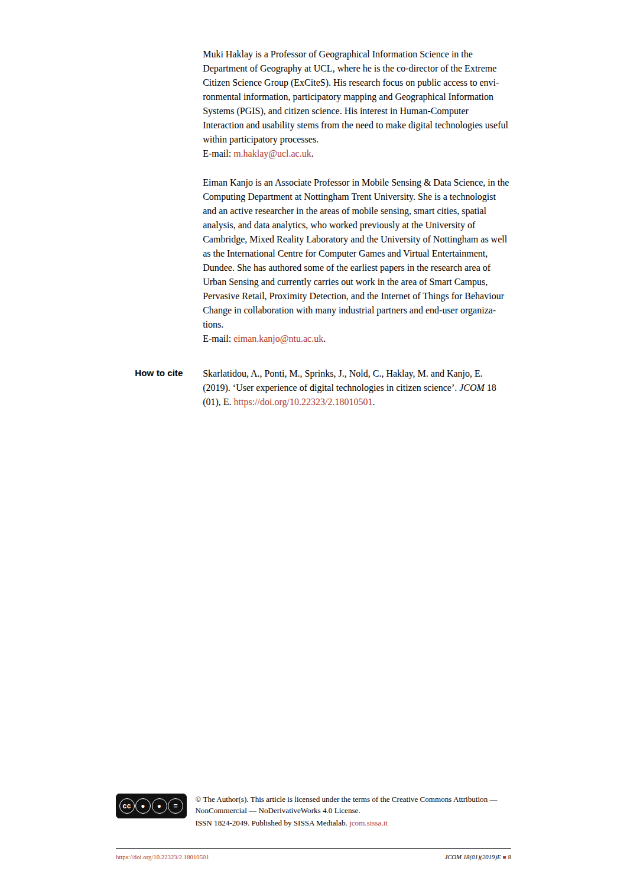Muki Haklay is a Professor of Geographical Information Science in the Department of Geography at UCL, where he is the co-director of the Extreme Citizen Science Group (ExCiteS). His research focus on public access to environmental information, participatory mapping and Geographical Information Systems (PGIS), and citizen science. His interest in Human-Computer Interaction and usability stems from the need to make digital technologies useful within participatory processes.
E-mail: m.haklay@ucl.ac.uk.
Eiman Kanjo is an Associate Professor in Mobile Sensing & Data Science, in the Computing Department at Nottingham Trent University. She is a technologist and an active researcher in the areas of mobile sensing, smart cities, spatial analysis, and data analytics, who worked previously at the University of Cambridge, Mixed Reality Laboratory and the University of Nottingham as well as the International Centre for Computer Games and Virtual Entertainment, Dundee. She has authored some of the earliest papers in the research area of Urban Sensing and currently carries out work in the area of Smart Campus, Pervasive Retail, Proximity Detection, and the Internet of Things for Behaviour Change in collaboration with many industrial partners and end-user organizations.
E-mail: eiman.kanjo@ntu.ac.uk.
How to cite
Skarlatidou, A., Ponti, M., Sprinks, J., Nold, C., Haklay, M. and Kanjo, E. (2019). ‘User experience of digital technologies in citizen science’. JCOM 18 (01), E. https://doi.org/10.22323/2.18010501.
cc●●=
© The Author(s). This article is licensed under the terms of the Creative Commons Attribution — NonCommercial — NoDerivativeWorks 4.0 License.
ISSN 1824-2049. Published by SISSA Medialab. jcom.sissa.it
https://doi.org/10.22323/2.18010501
JCOM 18(01)(2019)E 8